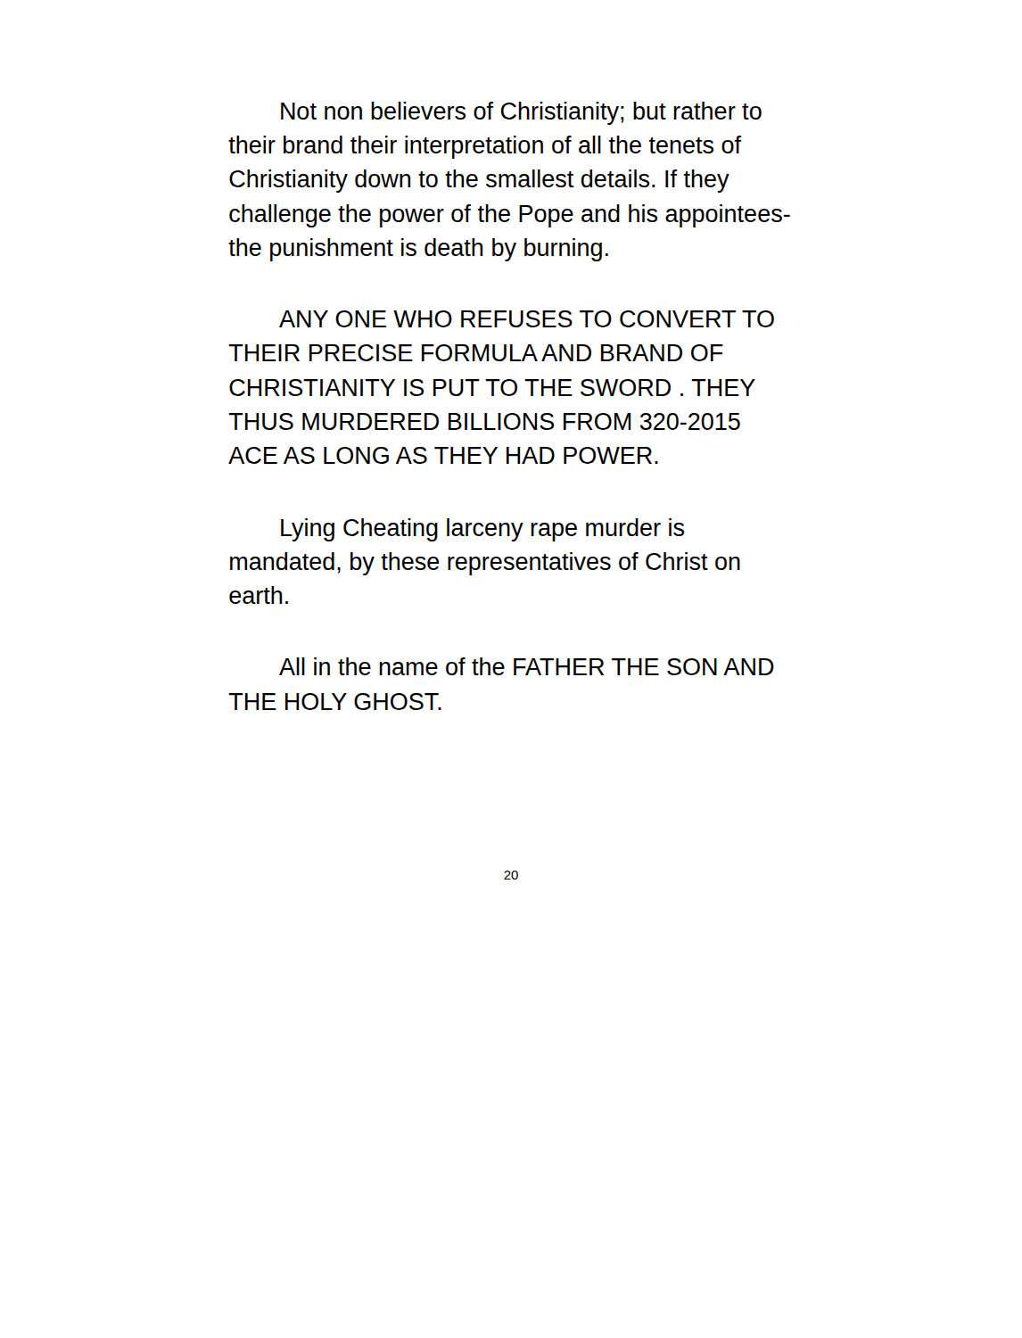Not non believers of Christianity; but rather to their brand their interpretation of all the tenets of Christianity down to the smallest details. If they challenge the power of the Pope and his appointees- the punishment is death by burning.
Any one who refuses to convert to their precise formula and brand of Christianity is put to the sword . They thus murdered billions from 320-2015 ACE as long as they had power.
Lying Cheating larceny rape murder is mandated, by these representatives of Christ on earth.
All in the name of the Father the Son and the Holy Ghost.
20